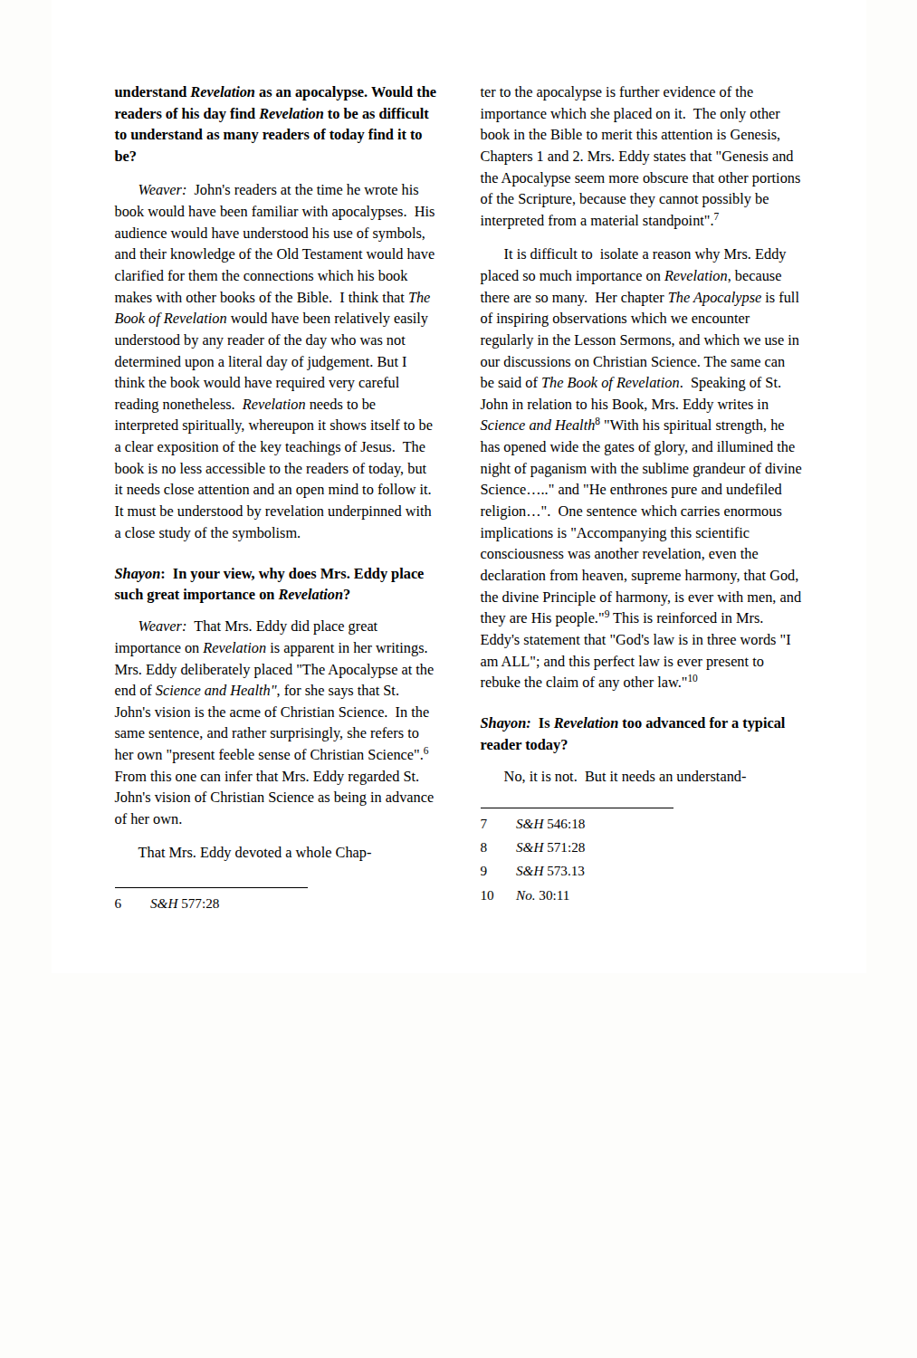understand Revelation as an apocalypse. Would the readers of his day find Revelation to be as difficult to understand as many readers of today find it to be?
Weaver: John's readers at the time he wrote his book would have been familiar with apocalypses. His audience would have understood his use of symbols, and their knowledge of the Old Testament would have clarified for them the connections which his book makes with other books of the Bible. I think that The Book of Revelation would have been relatively easily understood by any reader of the day who was not determined upon a literal day of judgement. But I think the book would have required very careful reading nonetheless. Revelation needs to be interpreted spiritually, whereupon it shows itself to be a clear exposition of the key teachings of Jesus. The book is no less accessible to the readers of today, but it needs close attention and an open mind to follow it. It must be understood by revelation underpinned with a close study of the symbolism.
Shayon: In your view, why does Mrs. Eddy place such great importance on Revelation?
Weaver: That Mrs. Eddy did place great importance on Revelation is apparent in her writings. Mrs. Eddy deliberately placed "The Apocalypse at the end of Science and Health", for she says that St. John's vision is the acme of Christian Science. In the same sentence, and rather surprisingly, she refers to her own "present feeble sense of Christian Science".6 From this one can infer that Mrs. Eddy regarded St. John's vision of Christian Science as being in advance of her own.
That Mrs. Eddy devoted a whole Chap-
6 S&H 577:28
ter to the apocalypse is further evidence of the importance which she placed on it. The only other book in the Bible to merit this attention is Genesis, Chapters 1 and 2. Mrs. Eddy states that "Genesis and the Apocalypse seem more obscure that other portions of the Scripture, because they cannot possibly be interpreted from a material standpoint".7
It is difficult to isolate a reason why Mrs. Eddy placed so much importance on Revelation, because there are so many. Her chapter The Apocalypse is full of inspiring observations which we encounter regularly in the Lesson Sermons, and which we use in our discussions on Christian Science. The same can be said of The Book of Revelation. Speaking of St. John in relation to his Book, Mrs. Eddy writes in Science and Health8 "With his spiritual strength, he has opened wide the gates of glory, and illumined the night of paganism with the sublime grandeur of divine Science….." and "He enthrones pure and undefiled religion…". One sentence which carries enormous implications is "Accompanying this scientific consciousness was another revelation, even the declaration from heaven, supreme harmony, that God, the divine Principle of harmony, is ever with men, and they are His people."9 This is reinforced in Mrs. Eddy's statement that "God's law is in three words "I am ALL"; and this perfect law is ever present to rebuke the claim of any other law."10
Shayon: Is Revelation too advanced for a typical reader today?
No, it is not. But it needs an understand-
7 S&H 546:18
8 S&H 571:28
9 S&H 573.13
10 No. 30:11